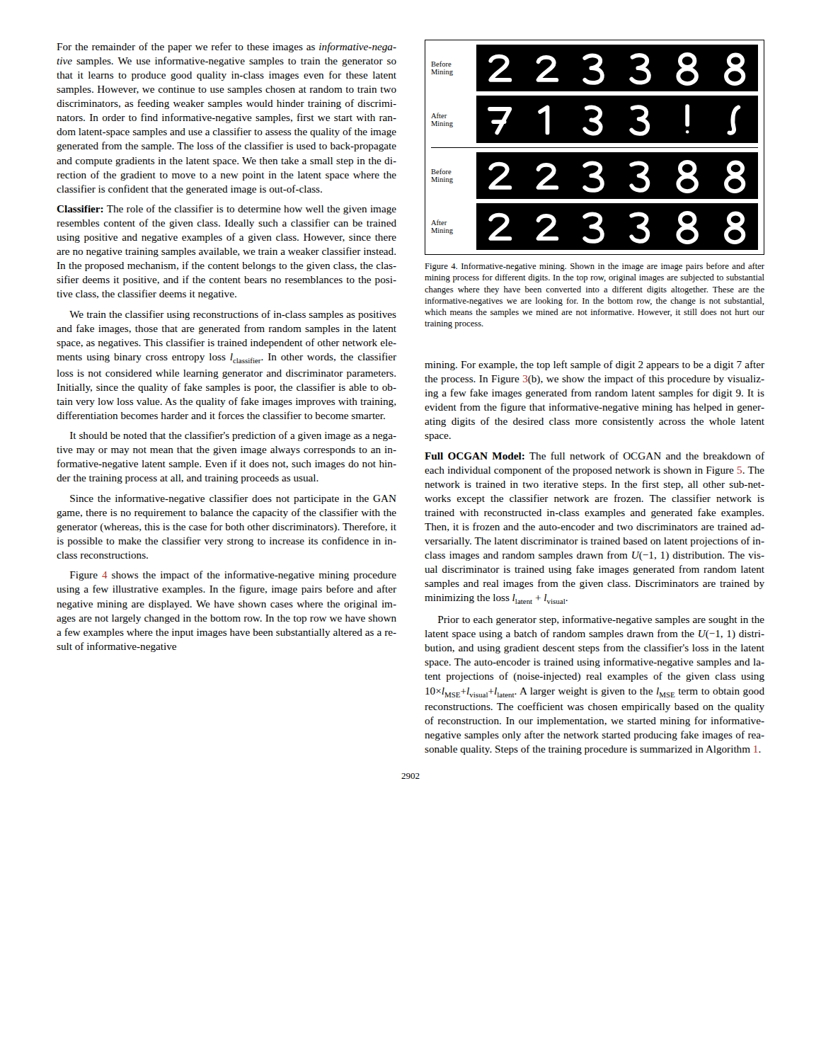For the remainder of the paper we refer to these images as informative-negative samples. We use informative-negative samples to train the generator so that it learns to produce good quality in-class images even for these latent samples. However, we continue to use samples chosen at random to train two discriminators, as feeding weaker samples would hinder training of discriminators. In order to find informative-negative samples, first we start with random latent-space samples and use a classifier to assess the quality of the image generated from the sample. The loss of the classifier is used to back-propagate and compute gradients in the latent space. We then take a small step in the direction of the gradient to move to a new point in the latent space where the classifier is confident that the generated image is out-of-class.
Classifier: The role of the classifier is to determine how well the given image resembles content of the given class. Ideally such a classifier can be trained using positive and negative examples of a given class. However, since there are no negative training samples available, we train a weaker classifier instead. In the proposed mechanism, if the content belongs to the given class, the classifier deems it positive, and if the content bears no resemblances to the positive class, the classifier deems it negative.
We train the classifier using reconstructions of in-class samples as positives and fake images, those that are generated from random samples in the latent space, as negatives. This classifier is trained independent of other network elements using binary cross entropy loss lclassifier. In other words, the classifier loss is not considered while learning generator and discriminator parameters. Initially, since the quality of fake samples is poor, the classifier is able to obtain very low loss value. As the quality of fake images improves with training, differentiation becomes harder and it forces the classifier to become smarter.
It should be noted that the classifier's prediction of a given image as a negative may or may not mean that the given image always corresponds to an informative-negative latent sample. Even if it does not, such images do not hinder the training process at all, and training proceeds as usual.
Since the informative-negative classifier does not participate in the GAN game, there is no requirement to balance the capacity of the classifier with the generator (whereas, this is the case for both other discriminators). Therefore, it is possible to make the classifier very strong to increase its confidence in in-class reconstructions.
Figure 4 shows the impact of the informative-negative mining procedure using a few illustrative examples. In the figure, image pairs before and after negative mining are displayed. We have shown cases where the original images are not largely changed in the bottom row. In the top row we have shown a few examples where the input images have been substantially altered as a result of informative-negative
Before
Mining
After
Mining
Before
Mining
After
Mining
Figure 4. Informative-negative mining. Shown in the image are image pairs before and after mining process for different digits. In the top row, original images are subjected to substantial changes where they have been converted into a different digits altogether. These are the informative-negatives we are looking for. In the bottom row, the change is not substantial, which means the samples we mined are not informative. However, it still does not hurt our training process.
mining. For example, the top left sample of digit 2 appears to be a digit 7 after the process. In Figure 3(b), we show the impact of this procedure by visualizing a few fake images generated from random latent samples for digit 9. It is evident from the figure that informative-negative mining has helped in generating digits of the desired class more consistently across the whole latent space.
Full OCGAN Model: The full network of OCGAN and the breakdown of each individual component of the proposed network is shown in Figure 5. The network is trained in two iterative steps. In the first step, all other sub-networks except the classifier network are frozen. The classifier network is trained with reconstructed in-class examples and generated fake examples. Then, it is frozen and the auto-encoder and two discriminators are trained adversarially. The latent discriminator is trained based on latent projections of in-class images and random samples drawn from U(−1, 1) distribution. The visual discriminator is trained using fake images generated from random latent samples and real images from the given class. Discriminators are trained by minimizing the loss llatent + lvisual.
Prior to each generator step, informative-negative samples are sought in the latent space using a batch of random samples drawn from the U(−1, 1) distribution, and using gradient descent steps from the classifier's loss in the latent space. The auto-encoder is trained using informative-negative samples and latent projections of (noise-injected) real examples of the given class using 10×lMSE+lvisual+llatent. A larger weight is given to the lMSE term to obtain good reconstructions. The coefficient was chosen empirically based on the quality of reconstruction. In our implementation, we started mining for informative-negative samples only after the network started producing fake images of reasonable quality. Steps of the training procedure is summarized in Algorithm 1.
2902